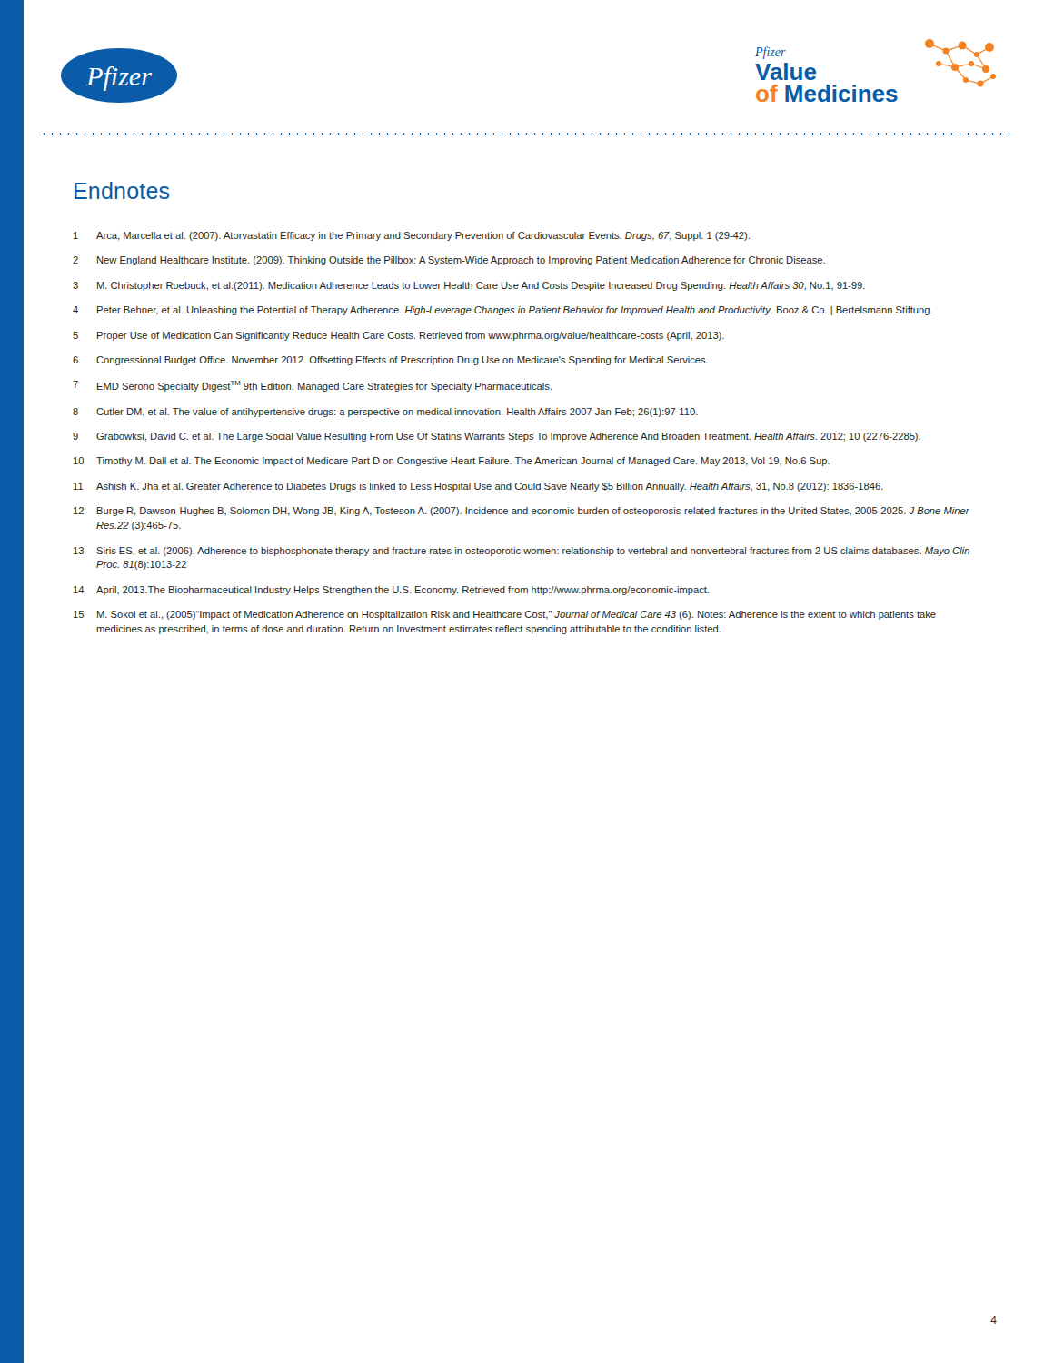Pfizer
Pfizer Value of Medicines
Endnotes
1 Arca, Marcella et al. (2007). Atorvastatin Efficacy in the Primary and Secondary Prevention of Cardiovascular Events. Drugs, 67, Suppl. 1 (29-42).
2 New England Healthcare Institute. (2009). Thinking Outside the Pillbox: A System-Wide Approach to Improving Patient Medication Adherence for Chronic Disease.
3 M. Christopher Roebuck, et al.(2011). Medication Adherence Leads to Lower Health Care Use And Costs Despite Increased Drug Spending. Health Affairs 30, No.1, 91-99.
4 Peter Behner, et al. Unleashing the Potential of Therapy Adherence. High-Leverage Changes in Patient Behavior for Improved Health and Productivity. Booz & Co. | Bertelsmann Stiftung.
5 Proper Use of Medication Can Significantly Reduce Health Care Costs. Retrieved from www.phrma.org/value/healthcare-costs (April, 2013).
6 Congressional Budget Office. November 2012. Offsetting Effects of Prescription Drug Use on Medicare's Spending for Medical Services.
7 EMD Serono Specialty DigestTM 9th Edition. Managed Care Strategies for Specialty Pharmaceuticals.
8 Cutler DM, et al. The value of antihypertensive drugs: a perspective on medical innovation. Health Affairs 2007 Jan-Feb; 26(1):97-110.
9 Grabowksi, David C. et al. The Large Social Value Resulting From Use Of Statins Warrants Steps To Improve Adherence And Broaden Treatment. Health Affairs. 2012; 10 (2276-2285).
10 Timothy M. Dall et al. The Economic Impact of Medicare Part D on Congestive Heart Failure. The American Journal of Managed Care. May 2013, Vol 19, No.6 Sup.
11 Ashish K. Jha et al. Greater Adherence to Diabetes Drugs is linked to Less Hospital Use and Could Save Nearly $5 Billion Annually. Health Affairs, 31, No.8 (2012): 1836-1846.
12 Burge R, Dawson-Hughes B, Solomon DH, Wong JB, King A, Tosteson A. (2007). Incidence and economic burden of osteoporosis-related fractures in the United States, 2005-2025. J Bone Miner Res.22 (3):465-75.
13 Siris ES, et al. (2006). Adherence to bisphosphonate therapy and fracture rates in osteoporotic women: relationship to vertebral and nonvertebral fractures from 2 US claims databases. Mayo Clin Proc. 81(8):1013-22
14 April, 2013.The Biopharmaceutical Industry Helps Strengthen the U.S. Economy. Retrieved from http://www.phrma.org/economic-impact.
15 M. Sokol et al., (2005)“Impact of Medication Adherence on Hospitalization Risk and Healthcare Cost,” Journal of Medical Care 43 (6). Notes: Adherence is the extent to which patients take medicines as prescribed, in terms of dose and duration. Return on Investment estimates reflect spending attributable to the condition listed.
4